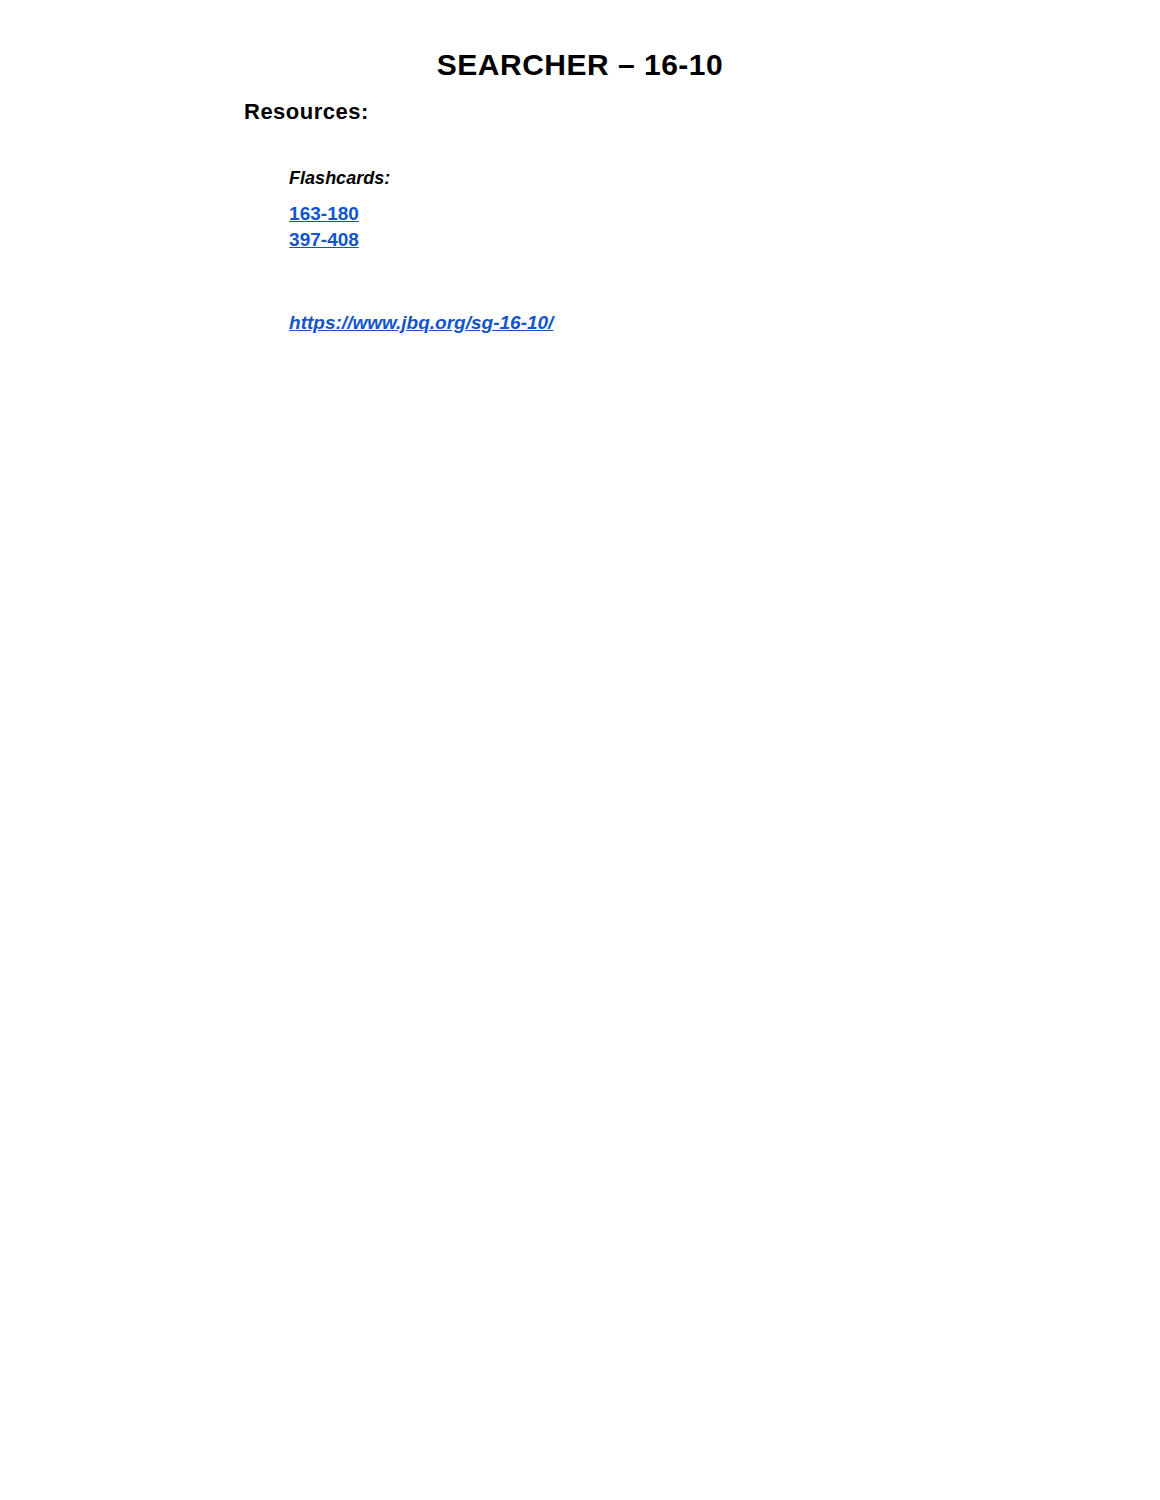SEARCHER – 16-10
Resources:
Flashcards:
163-180
397-408
https://www.jbq.org/sg-16-10/